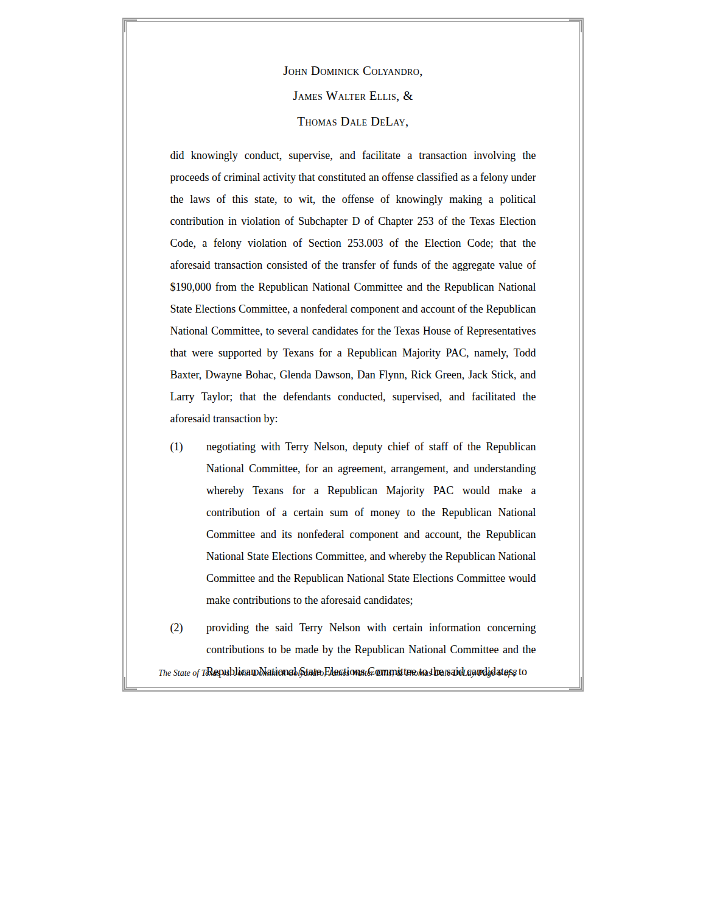John Dominick Colyandro,
James Walter Ellis, &
Thomas Dale DeLay,
did knowingly conduct, supervise, and facilitate a transaction involving the proceeds of criminal activity that constituted an offense classified as a felony under the laws of this state, to wit, the offense of knowingly making a political contribution in violation of Subchapter D of Chapter 253 of the Texas Election Code, a felony violation of Section 253.003 of the Election Code; that the aforesaid transaction consisted of the transfer of funds of the aggregate value of $190,000 from the Republican National Committee and the Republican National State Elections Committee, a nonfederal component and account of the Republican National Committee, to several candidates for the Texas House of Representatives that were supported by Texans for a Republican Majority PAC, namely, Todd Baxter, Dwayne Bohac, Glenda Dawson, Dan Flynn, Rick Green, Jack Stick, and Larry Taylor; that the defendants conducted, supervised, and facilitated the aforesaid transaction by:
negotiating with Terry Nelson, deputy chief of staff of the Republican National Committee, for an agreement, arrangement, and understanding whereby Texans for a Republican Majority PAC would make a contribution of a certain sum of money to the Republican National Committee and its nonfederal component and account, the Republican National State Elections Committee, and whereby the Republican National Committee and the Republican National State Elections Committee would make contributions to the aforesaid candidates;
providing the said Terry Nelson with certain information concerning contributions to be made by the Republican National Committee and the Republican National State Elections Committee to the said candidates, to
The State of Texas vs. John Dominick Colyandro, James Walter Ellis, & Thomas Dale DeLay/Page 6 of 8